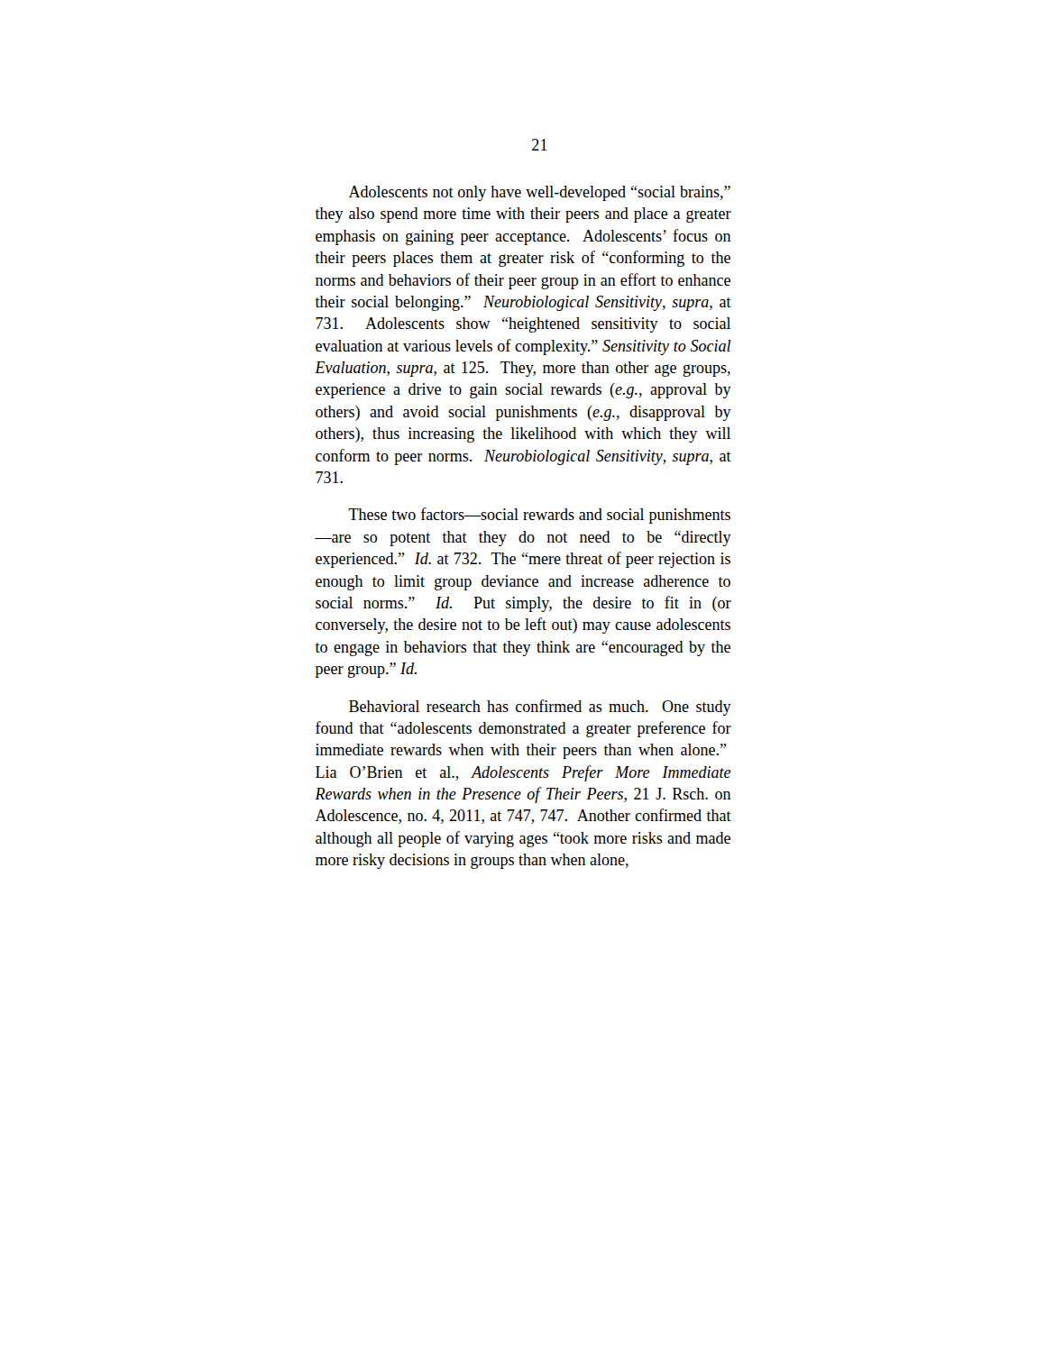21
Adolescents not only have well-developed “social brains,” they also spend more time with their peers and place a greater emphasis on gaining peer acceptance. Adolescents’ focus on their peers places them at greater risk of “conforming to the norms and behaviors of their peer group in an effort to enhance their social belonging.” Neurobiological Sensitivity, supra, at 731. Adolescents show “heightened sensitivity to social evaluation at various levels of complexity.” Sensitivity to Social Evaluation, supra, at 125. They, more than other age groups, experience a drive to gain social rewards (e.g., approval by others) and avoid social punishments (e.g., disapproval by others), thus increasing the likelihood with which they will conform to peer norms. Neurobiological Sensitivity, supra, at 731.
These two factors—social rewards and social punishments—are so potent that they do not need to be “directly experienced.” Id. at 732. The “mere threat of peer rejection is enough to limit group deviance and increase adherence to social norms.” Id. Put simply, the desire to fit in (or conversely, the desire not to be left out) may cause adolescents to engage in behaviors that they think are “encouraged by the peer group.” Id.
Behavioral research has confirmed as much. One study found that “adolescents demonstrated a greater preference for immediate rewards when with their peers than when alone.” Lia O’Brien et al., Adolescents Prefer More Immediate Rewards when in the Presence of Their Peers, 21 J. Rsch. on Adolescence, no. 4, 2011, at 747, 747. Another confirmed that although all people of varying ages “took more risks and made more risky decisions in groups than when alone,